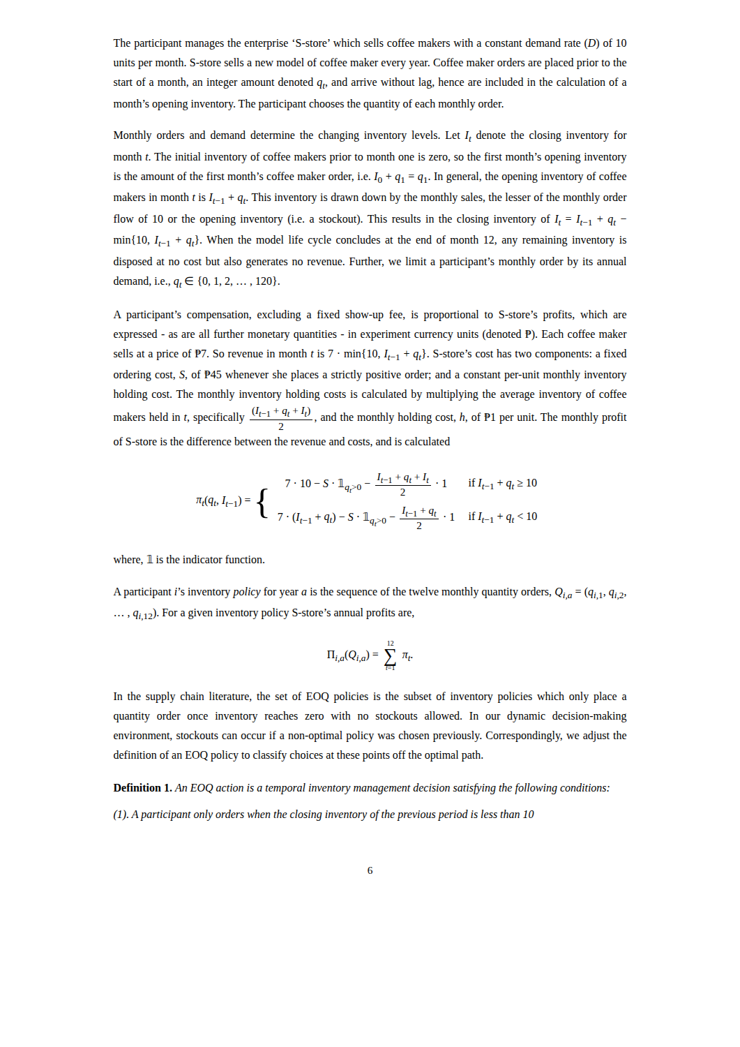The participant manages the enterprise ‘S-store’ which sells coffee makers with a constant demand rate (D) of 10 units per month. S-store sells a new model of coffee maker every year. Coffee maker orders are placed prior to the start of a month, an integer amount denoted qt, and arrive without lag, hence are included in the calculation of a month’s opening inventory. The participant chooses the quantity of each monthly order.
Monthly orders and demand determine the changing inventory levels. Let It denote the closing inventory for month t. The initial inventory of coffee makers prior to month one is zero, so the first month’s opening inventory is the amount of the first month’s coffee maker order, i.e. I0 + q1 = q1. In general, the opening inventory of coffee makers in month t is It−1 + qt. This inventory is drawn down by the monthly sales, the lesser of the monthly order flow of 10 or the opening inventory (i.e. a stockout). This results in the closing inventory of It = It−1 + qt − min{10, It−1 + qt}. When the model life cycle concludes at the end of month 12, any remaining inventory is disposed at no cost but also generates no revenue. Further, we limit a participant’s monthly order by its annual demand, i.e., qt ∈ {0, 1, 2, … , 120}.
A participant’s compensation, excluding a fixed show-up fee, is proportional to S-store’s profits, which are expressed - as are all further monetary quantities - in experiment currency units (denoted ₱). Each coffee maker sells at a price of ₱7. So revenue in month t is 7 · min{10, It−1 + qt}. S-store’s cost has two components: a fixed ordering cost, S, of ₱45 whenever she places a strictly positive order; and a constant per-unit monthly inventory holding cost. The monthly inventory holding costs is calculated by multiplying the average inventory of coffee makers held in t, specifically (It−1 + qt + It) 2, and the monthly holding cost, h, of ₱1 per unit. The monthly profit of S-store is the difference between the revenue and costs, and is calculated
πt(qt, It−1) = {
| 7 · 10 − S · 𝟙 q t >0 − I t −1 + q t + I t 2 · 1 | if I t −1 + q t ≥ 10 |
| 7 · ( I t −1 + q t ) − S · 𝟙 q t >0 − I t −1 + q t 2 · 1 | if I t −1 + q t < 10 |
where, 𝟙 is the indicator function.
A participant i’s inventory policy for year a is the sequence of the twelve monthly quantity orders, Qi,a = (qi,1, qi,2, … , qi,12). For a given inventory policy S-store’s annual profits are,
Πi,a(Qi,a) = 12∑t=1 πt.
In the supply chain literature, the set of EOQ policies is the subset of inventory policies which only place a quantity order once inventory reaches zero with no stockouts allowed. In our dynamic decision-making environment, stockouts can occur if a non-optimal policy was chosen previously. Correspondingly, we adjust the definition of an EOQ policy to classify choices at these points off the optimal path.
Definition 1. An EOQ action is a temporal inventory management decision satisfying the following conditions:
(1). A participant only orders when the closing inventory of the previous period is less than 10
6